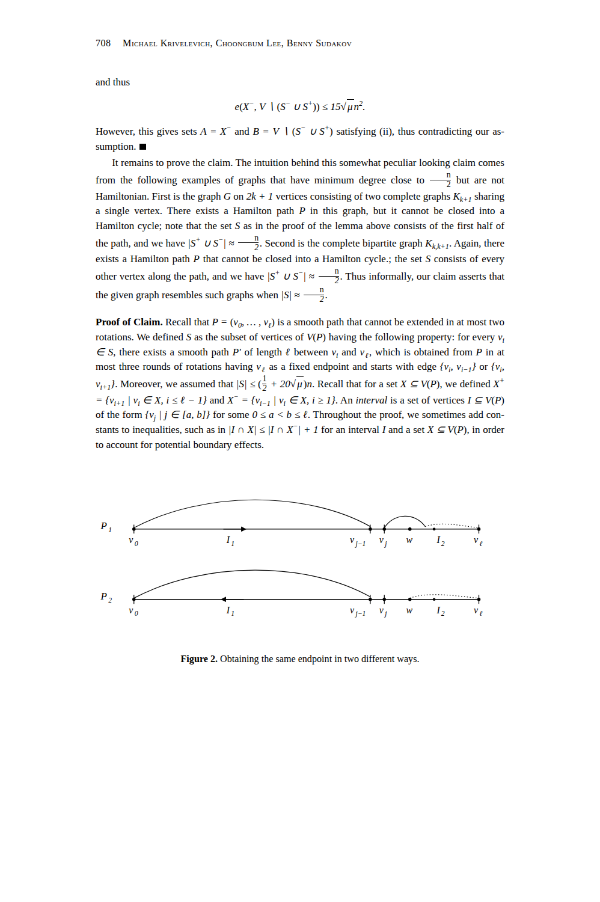708 Michael Krivelevich, Choongbum Lee, Benny Sudakov
and thus
e(X−, V ∖ (S− ∪ S+)) ≤ 15√μn2.
However, this gives sets A = X− and B = V ∖ (S− ∪ S+) satisfying (ii), thus contradicting our assumption.
It remains to prove the claim. The intuition behind this somewhat peculiar looking claim comes from the following examples of graphs that have minimum degree close to n 2 but are not Hamiltonian. First is the graph G on 2k + 1 vertices consisting of two complete graphs Kk+1 sharing a single vertex. There exists a Hamilton path P in this graph, but it cannot be closed into a Hamilton cycle; note that the set S as in the proof of the lemma above consists of the first half of the path, and we have |S+ ∪ S−| ≈ n 2. Second is the complete bipartite graph Kk,k+1. Again, there exists a Hamilton path P that cannot be closed into a Hamilton cycle.; the set S consists of every other vertex along the path, and we have |S+ ∪ S−| ≈ n 2. Thus informally, our claim asserts that the given graph resembles such graphs when |S| ≈ n 2.
Proof of Claim. Recall that P = (v0, … , vℓ) is a smooth path that cannot be extended in at most two rotations. We defined S as the subset of vertices of V(P) having the following property: for every vi ∈ S, there exists a smooth path P′ of length ℓ between vi and vℓ, which is obtained from P in at most three rounds of rotations having vℓ as a fixed endpoint and starts with edge {vi, vi−1} or {vi, vi+1}. Moreover, we assumed that |S| ≤ (12 + 20√μ) n. Recall that for a set X ⊆ V(P), we defined X+ = {vi+1 | vi ∈ X, i ≤ ℓ − 1} and X− = {vi−1 | vi ∈ X, i ≥ 1}. An interval is a set of vertices I ⊆ V(P) of the form {vj | j ∈ [a, b]} for some 0 ≤ a < b ≤ ℓ. Throughout the proof, we sometimes add constants to inequalities, such as in |I ∩ X| ≤ |I ∩ X−| + 1 for an interval I and a set X ⊆ V(P), in order to account for potential boundary effects.
P1 v0 I1 vj−1 vj w I2 vℓ P2 v0 I1 vj−1 vj w I2 vℓ
Figure 2. Obtaining the same endpoint in two different ways.